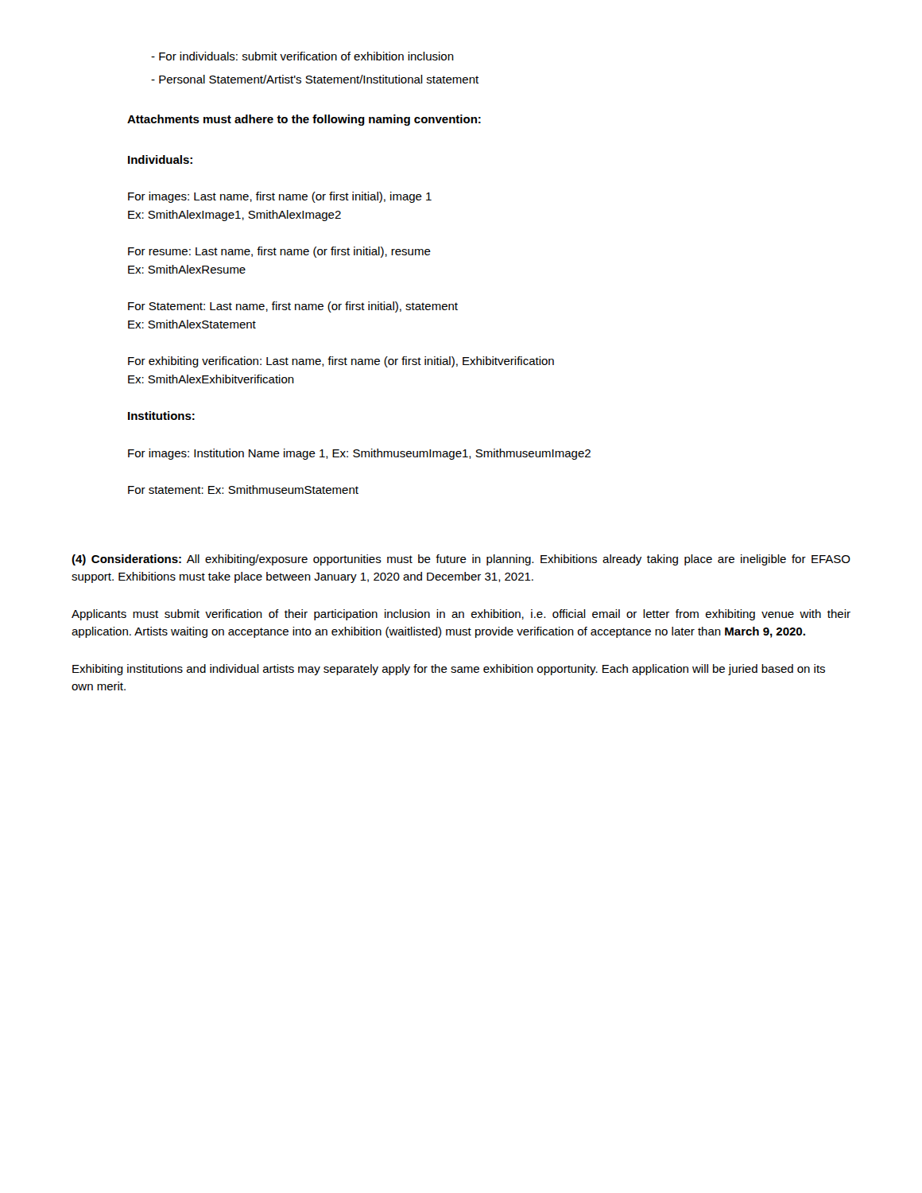- For individuals: submit verification of exhibition inclusion
- Personal Statement/Artist's Statement/Institutional statement
Attachments must adhere to the following naming convention:
Individuals:
For images: Last name, first name (or first initial), image 1
Ex: SmithAlexImage1, SmithAlexImage2
For resume: Last name, first name (or first initial), resume
Ex: SmithAlexResume
For Statement: Last name, first name (or first initial), statement
Ex: SmithAlexStatement
For exhibiting verification: Last name, first name (or first initial), Exhibitverification
Ex: SmithAlexExhibitverification
Institutions:
For images: Institution Name image 1, Ex: SmithmuseumImage1, SmithmuseumImage2
For statement: Ex: SmithmuseumStatement
(4) Considerations: All exhibiting/exposure opportunities must be future in planning. Exhibitions already taking place are ineligible for EFASO support. Exhibitions must take place between January 1, 2020 and December 31, 2021.
Applicants must submit verification of their participation inclusion in an exhibition, i.e. official email or letter from exhibiting venue with their application. Artists waiting on acceptance into an exhibition (waitlisted) must provide verification of acceptance no later than March 9, 2020.
Exhibiting institutions and individual artists may separately apply for the same exhibition opportunity. Each application will be juried based on its own merit.